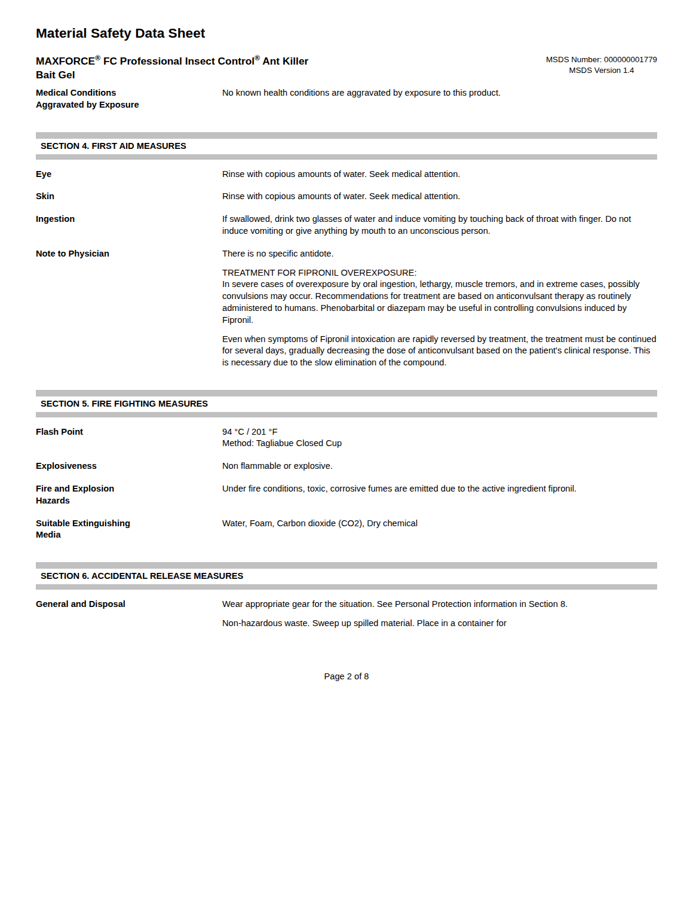Material Safety Data Sheet
MAXFORCE® FC Professional Insect Control® Ant Killer
Bait Gel
MSDS Number: 000000001779
MSDS Version 1.4
| Medical Conditions Aggravated by Exposure | No known health conditions are aggravated by exposure to this product. |
SECTION 4. FIRST AID MEASURES
| Eye | Rinse with copious amounts of water. Seek medical attention. |
| Skin | Rinse with copious amounts of water. Seek medical attention. |
| Ingestion | If swallowed, drink two glasses of water and induce vomiting by touching back of throat with finger. Do not induce vomiting or give anything by mouth to an unconscious person. |
| Note to Physician | There is no specific antidote. TREATMENT FOR FIPRONIL OVEREXPOSURE: In severe cases of overexposure by oral ingestion, lethargy, muscle tremors, and in extreme cases, possibly convulsions may occur. Recommendations for treatment are based on anticonvulsant therapy as routinely administered to humans. Phenobarbital or diazepam may be useful in controlling convulsions induced by Fipronil. Even when symptoms of Fipronil intoxication are rapidly reversed by treatment, the treatment must be continued for several days, gradually decreasing the dose of anticonvulsant based on the patient's clinical response. This is necessary due to the slow elimination of the compound. |
SECTION 5. FIRE FIGHTING MEASURES
| Flash Point | 94 °C / 201 °F Method: Tagliabue Closed Cup |
| Explosiveness | Non flammable or explosive. |
| Fire and Explosion Hazards | Under fire conditions, toxic, corrosive fumes are emitted due to the active ingredient fipronil. |
| Suitable Extinguishing Media | Water, Foam, Carbon dioxide (CO2), Dry chemical |
SECTION 6. ACCIDENTAL RELEASE MEASURES
| General and Disposal | Wear appropriate gear for the situation. See Personal Protection information in Section 8. Non-hazardous waste. Sweep up spilled material. Place in a container for |
Page 2 of 8